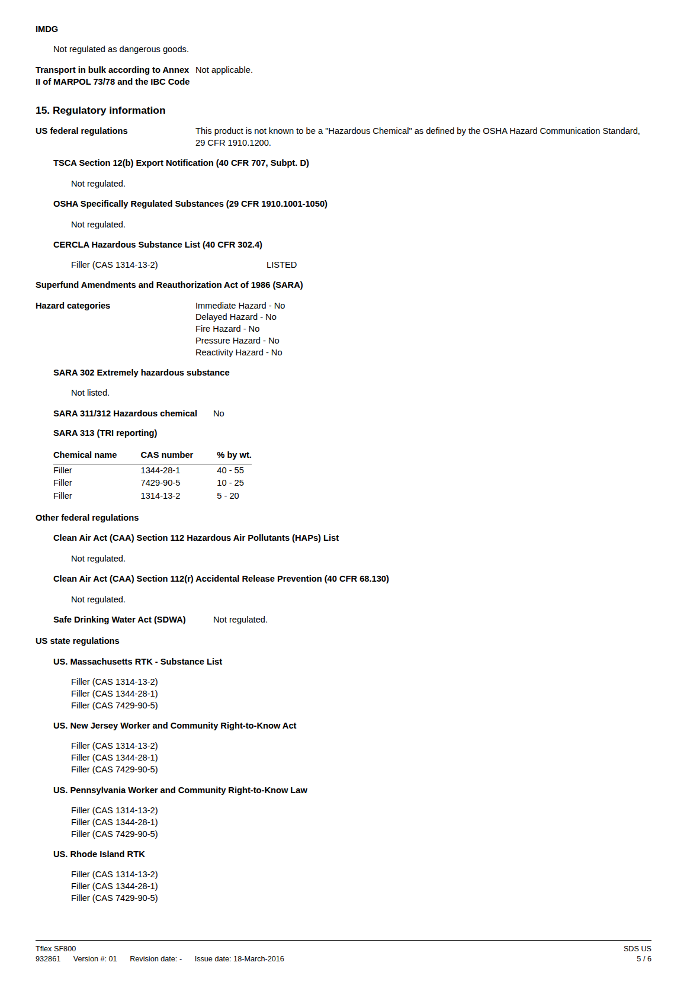IMDG
Not regulated as dangerous goods.
Transport in bulk according to Annex II of MARPOL 73/78 and the IBC Code
Not applicable.
15. Regulatory information
US federal regulations
This product is not known to be a "Hazardous Chemical" as defined by the OSHA Hazard Communication Standard, 29 CFR 1910.1200.
TSCA Section 12(b) Export Notification (40 CFR 707, Subpt. D)
Not regulated.
OSHA Specifically Regulated Substances (29 CFR 1910.1001-1050)
Not regulated.
CERCLA Hazardous Substance List (40 CFR 302.4)
Filler (CAS 1314-13-2)
LISTED
Superfund Amendments and Reauthorization Act of 1986 (SARA)
Hazard categories
Immediate Hazard - No
Delayed Hazard - No
Fire Hazard - No
Pressure Hazard - No
Reactivity Hazard - No
SARA 302 Extremely hazardous substance
Not listed.
SARA 311/312 Hazardous chemical
No
SARA 313 (TRI reporting)
| Chemical name | CAS number | % by wt. |
| --- | --- | --- |
| Filler | 1344-28-1 | 40 - 55 |
| Filler | 7429-90-5 | 10 - 25 |
| Filler | 1314-13-2 | 5 - 20 |
Other federal regulations
Clean Air Act (CAA) Section 112 Hazardous Air Pollutants (HAPs) List
Not regulated.
Clean Air Act (CAA) Section 112(r) Accidental Release Prevention (40 CFR 68.130)
Not regulated.
Safe Drinking Water Act (SDWA)
Not regulated.
US state regulations
US. Massachusetts RTK - Substance List
Filler (CAS 1314-13-2)
Filler (CAS 1344-28-1)
Filler (CAS 7429-90-5)
US. New Jersey Worker and Community Right-to-Know Act
Filler (CAS 1314-13-2)
Filler (CAS 1344-28-1)
Filler (CAS 7429-90-5)
US. Pennsylvania Worker and Community Right-to-Know Law
Filler (CAS 1314-13-2)
Filler (CAS 1344-28-1)
Filler (CAS 7429-90-5)
US. Rhode Island RTK
Filler (CAS 1314-13-2)
Filler (CAS 1344-28-1)
Filler (CAS 7429-90-5)
Tflex SF800
SDS US
932861 Version #: 01 Revision date: - Issue date: 18-March-2016
5 / 6